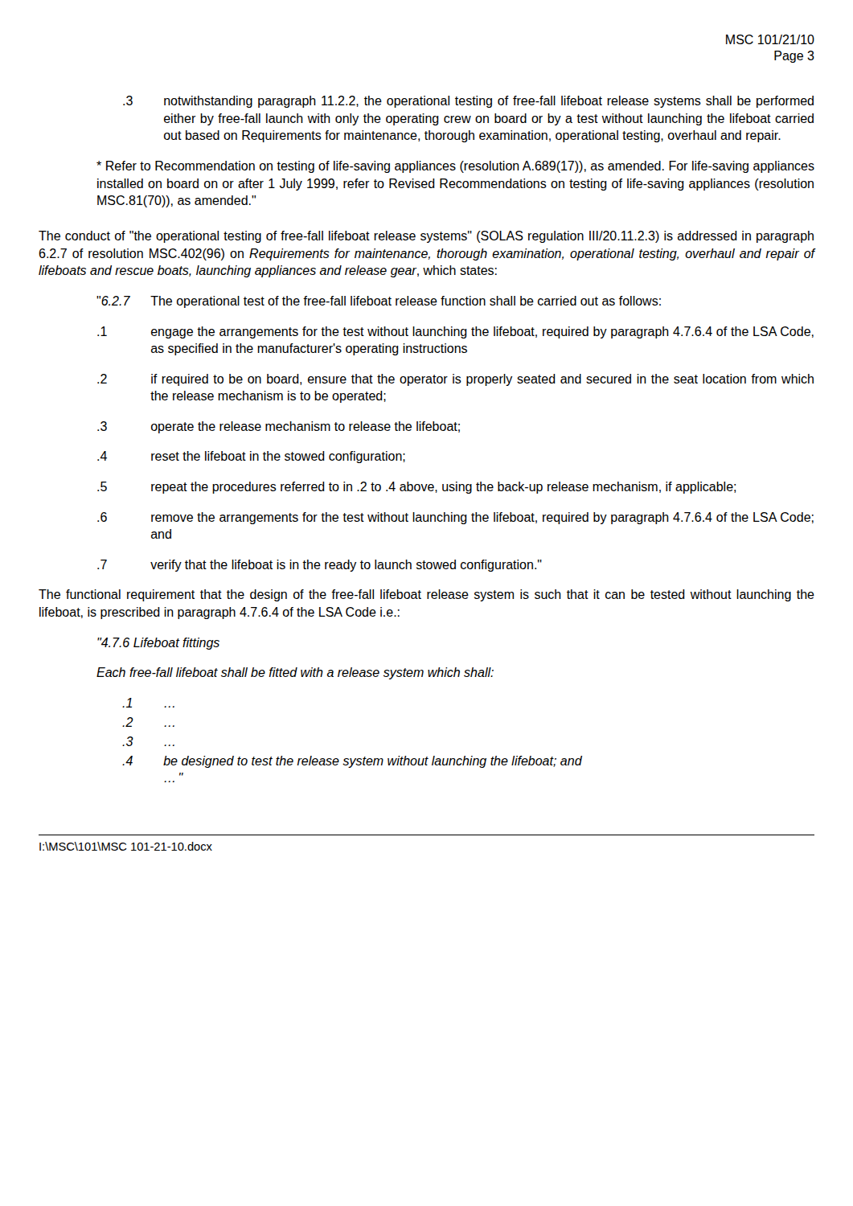MSC 101/21/10 Page 3
.3 notwithstanding paragraph 11.2.2, the operational testing of free-fall lifeboat release systems shall be performed either by free-fall launch with only the operating crew on board or by a test without launching the lifeboat carried out based on Requirements for maintenance, thorough examination, operational testing, overhaul and repair.
* Refer to Recommendation on testing of life-saving appliances (resolution A.689(17)), as amended. For life-saving appliances installed on board on or after 1 July 1999, refer to Revised Recommendations on testing of life-saving appliances (resolution MSC.81(70)), as amended."
The conduct of "the operational testing of free-fall lifeboat release systems" (SOLAS regulation III/20.11.2.3) is addressed in paragraph 6.2.7 of resolution MSC.402(96) on Requirements for maintenance, thorough examination, operational testing, overhaul and repair of lifeboats and rescue boats, launching appliances and release gear, which states:
"6.2.7 The operational test of the free-fall lifeboat release function shall be carried out as follows:
.1 engage the arrangements for the test without launching the lifeboat, required by paragraph 4.7.6.4 of the LSA Code, as specified in the manufacturer's operating instructions
.2 if required to be on board, ensure that the operator is properly seated and secured in the seat location from which the release mechanism is to be operated;
.3 operate the release mechanism to release the lifeboat;
.4 reset the lifeboat in the stowed configuration;
.5 repeat the procedures referred to in .2 to .4 above, using the back-up release mechanism, if applicable;
.6 remove the arrangements for the test without launching the lifeboat, required by paragraph 4.7.6.4 of the LSA Code; and
.7 verify that the lifeboat is in the ready to launch stowed configuration."
The functional requirement that the design of the free-fall lifeboat release system is such that it can be tested without launching the lifeboat, is prescribed in paragraph 4.7.6.4 of the LSA Code i.e.:
"4.7.6 Lifeboat fittings
Each free-fall lifeboat shall be fitted with a release system which shall:
.1 …
.2 …
.3 …
.4 be designed to test the release system without launching the lifeboat; and
…"
I:\MSC\101\MSC 101-21-10.docx